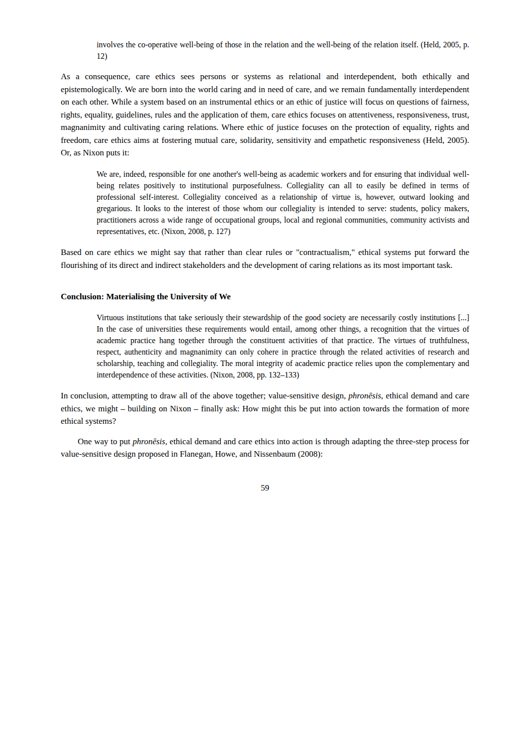involves the co-operative well-being of those in the relation and the well-being of the relation itself. (Held, 2005, p. 12)
As a consequence, care ethics sees persons or systems as relational and interdependent, both ethically and epistemologically. We are born into the world caring and in need of care, and we remain fundamentally interdependent on each other. While a system based on an instrumental ethics or an ethic of justice will focus on questions of fairness, rights, equality, guidelines, rules and the application of them, care ethics focuses on attentiveness, responsiveness, trust, magnanimity and cultivating caring relations. Where ethic of justice focuses on the protection of equality, rights and freedom, care ethics aims at fostering mutual care, solidarity, sensitivity and empathetic responsiveness (Held, 2005). Or, as Nixon puts it:
We are, indeed, responsible for one another's well-being as academic workers and for ensuring that individual well-being relates positively to institutional purposefulness. Collegiality can all to easily be defined in terms of professional self-interest. Collegiality conceived as a relationship of virtue is, however, outward looking and gregarious. It looks to the interest of those whom our collegiality is intended to serve: students, policy makers, practitioners across a wide range of occupational groups, local and regional communities, community activists and representatives, etc. (Nixon, 2008, p. 127)
Based on care ethics we might say that rather than clear rules or "contractualism," ethical systems put forward the flourishing of its direct and indirect stakeholders and the development of caring relations as its most important task.
Conclusion: Materialising the University of We
Virtuous institutions that take seriously their stewardship of the good society are necessarily costly institutions [...] In the case of universities these requirements would entail, among other things, a recognition that the virtues of academic practice hang together through the constituent activities of that practice. The virtues of truthfulness, respect, authenticity and magnanimity can only cohere in practice through the related activities of research and scholarship, teaching and collegiality. The moral integrity of academic practice relies upon the complementary and interdependence of these activities. (Nixon, 2008, pp. 132–133)
In conclusion, attempting to draw all of the above together; value-sensitive design, phronēsis, ethical demand and care ethics, we might – building on Nixon – finally ask: How might this be put into action towards the formation of more ethical systems?
One way to put phronēsis, ethical demand and care ethics into action is through adapting the three-step process for value-sensitive design proposed in Flanegan, Howe, and Nissenbaum (2008):
59